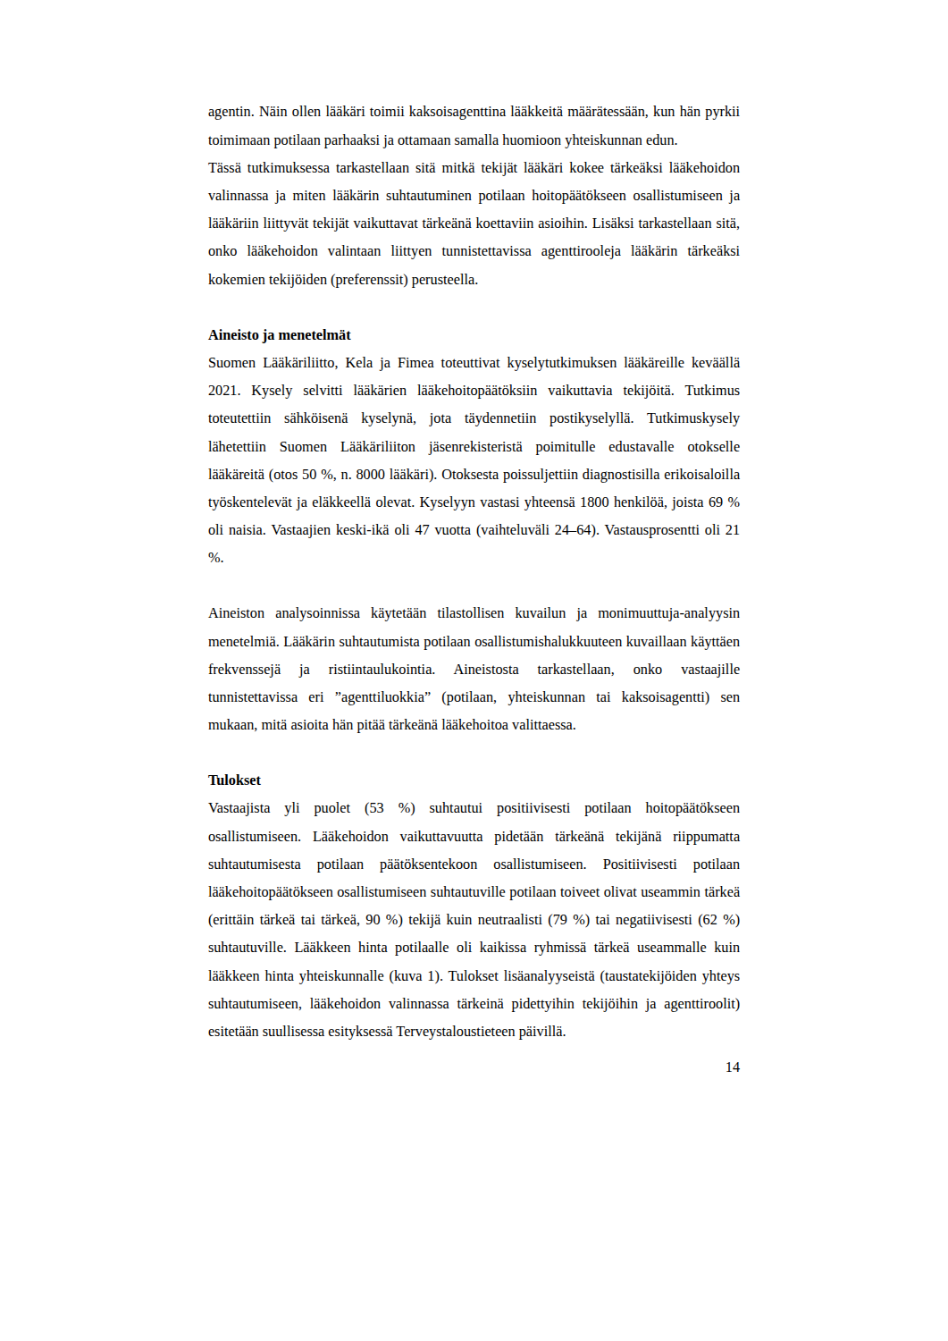agentin. Näin ollen lääkäri toimii kaksoisagenttina lääkkeitä määrätessään, kun hän pyrkii toimimaan potilaan parhaaksi ja ottamaan samalla huomioon yhteiskunnan edun.
Tässä tutkimuksessa tarkastellaan sitä mitkä tekijät lääkäri kokee tärkeäksi lääkehoidon valinnassa ja miten lääkärin suhtautuminen potilaan hoitopäätökseen osallistumiseen ja lääkäriin liittyvät tekijät vaikuttavat tärkeänä koettaviin asioihin. Lisäksi tarkastellaan sitä, onko lääkehoidon valintaan liittyen tunnistettavissa agenttirooleja lääkärin tärkeäksi kokemien tekijöiden (preferenssit) perusteella.
Aineisto ja menetelmät
Suomen Lääkäriliitto, Kela ja Fimea toteuttivat kyselytutkimuksen lääkäreille keväällä 2021. Kysely selvitti lääkärien lääkehoitopäätöksiin vaikuttavia tekijöitä. Tutkimus toteutettiin sähköisenä kyselynä, jota täydennetiin postikyselyllä. Tutkimuskysely lähetettiin Suomen Lääkäriliiton jäsenrekisteristä poimitulle edustavalle otokselle lääkäreitä (otos 50 %, n. 8000 lääkäri). Otoksesta poissuljettiin diagnostisilla erikoisaloilla työskentelevät ja eläkkeellä olevat. Kyselyyn vastasi yhteensä 1800 henkilöä, joista 69 % oli naisia. Vastaajien keski-ikä oli 47 vuotta (vaihteluväli 24–64). Vastausprosentti oli 21 %.
Aineiston analysoinnissa käytetään tilastollisen kuvailun ja monimuuttuja-analyysin menetelmiä. Lääkärin suhtautumista potilaan osallistumishalukkuuteen kuvaillaan käyttäen frekvenssejä ja ristiintaulukointia. Aineistosta tarkastellaan, onko vastaajille tunnistettavissa eri ”agenttiluokkia” (potilaan, yhteiskunnan tai kaksoisagentti) sen mukaan, mitä asioita hän pitää tärkeänä lääkehoitoa valittaessa.
Tulokset
Vastaajista yli puolet (53 %) suhtautui positiivisesti potilaan hoitopäätökseen osallistumiseen. Lääkehoidon vaikuttavuutta pidetään tärkeänä tekijänä riippumatta suhtautumisesta potilaan päätöksentekoon osallistumiseen. Positiivisesti potilaan lääkehoitopäätökseen osallistumiseen suhtautuville potilaan toiveet olivat useammin tärkeä (erittäin tärkeä tai tärkeä, 90 %) tekijä kuin neutraalisti (79 %) tai negatiivisesti (62 %) suhtautuville. Lääkkeen hinta potilaalle oli kaikissa ryhmissä tärkeä useammalle kuin lääkkeen hinta yhteiskunnalle (kuva 1). Tulokset lisäanalyyseistä (taustatekijöiden yhteys suhtautumiseen, lääkehoidon valinnassa tärkeinä pidettyihin tekijöihin ja agenttiroolit) esitetään suullisessa esityksessä Terveystaloustieteen päivillä.
14